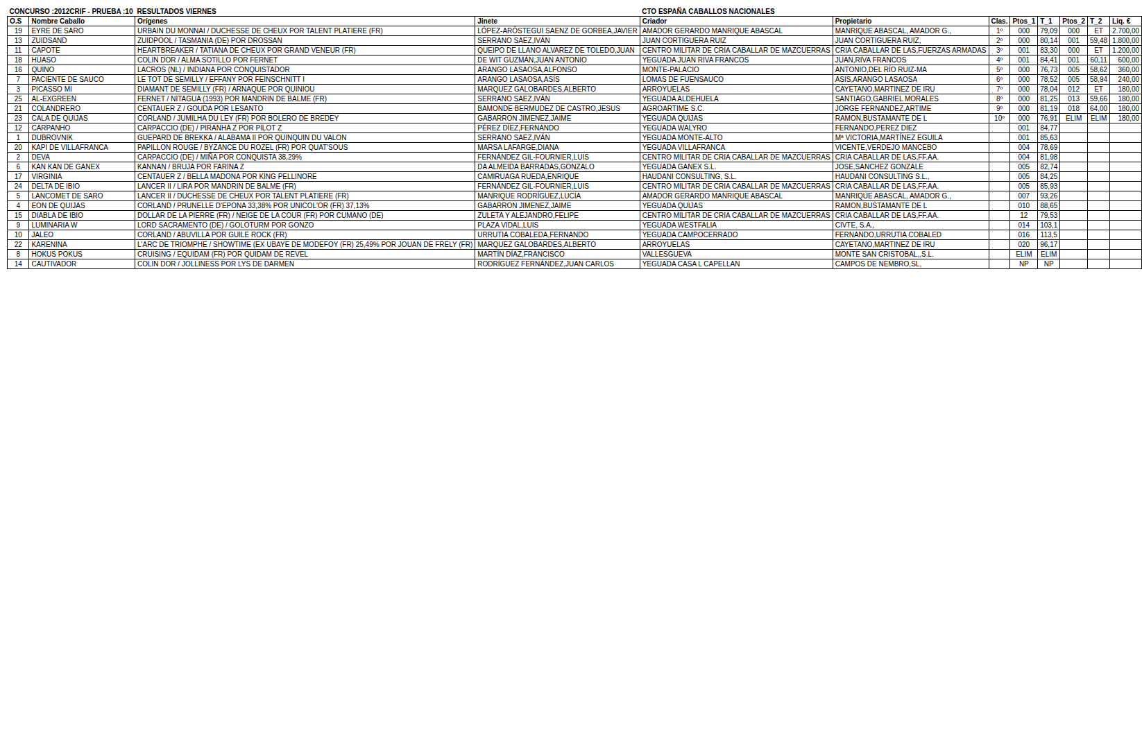| CONCURSO :2012CRIF - PRUEBA :10 | RESULTADOS VIERNES | CTO ESPAÑA CABALLOS NACIONALES | |
| --- | --- | --- | --- |
| O.S | Nombre Caballo | Orígenes | Jinete | Criador | Propietario | Clas. | Ptos_1 | T_1 | Ptos_2 | T_2 | Liq. € |
| 19 | EYRE DE SARO | URBAIN DU MONNAI / DUCHESSE DE CHEUX POR TALENT PLATIERE (FR) | LÓPEZ-ARÓSTEGUI SAENZ DE GORBEA,JAVIER | AMADOR GERARDO MANRIQUE ABASCAL | MANRIQUE ABASCAL, AMADOR G., | 1º | 000 | 79,09 | 000 | ET | 2.700,00 |
| 13 | ZUIDSAND | ZUIDPOOL / TASMANIA (DE) POR DROSSAN | SERRANO SAEZ,IVÁN | JUAN CORTIGUERA RUIZ | JUAN CORTIGUERA RUIZ, | 2º | 000 | 80,14 | 001 | 59,48 | 1.800,00 |
| 11 | CAPOTE | HEARTBREAKER / TATIANA DE CHEUX POR GRAND VENEUR (FR) | QUEIPO DE LLANO ALVAREZ DE TOLEDO,JUAN | CENTRO MILITAR DE CRIA CABALLAR DE MAZCUERRAS | CRIA CABALLAR DE LAS,FUERZAS ARMADAS | 3º | 001 | 83,30 | 000 | ET | 1.200,00 |
| 18 | HUASO | COLIN DOR / ALMA SOTILLO POR FERNET | DE WIT GUZMÁN,JUAN ANTONIO | YEGUADA JUAN RIVA FRANCOS | JUAN,RIVA FRANCOS | 4º | 001 | 84,41 | 001 | 60,11 | 600,00 |
| 16 | QUINO | LACROS (NL) / INDIANA POR CONQUISTADOR | ARANGO LASAOSA,ALFONSO | MONTE-PALACIO | ANTONIO,DEL RÍO RUIZ-MA | 5º | 000 | 76,73 | 005 | 58,62 | 360,00 |
| 7 | PACIENTE DE SAUCO | LE TOT DE SEMILLY / EFFANY POR FEINSCHNITT I | ARANGO LASAOSA,ASÍS | LOMAS DE FUENSAUCO | ASIS,ARANGO LASAOSA | 6º | 000 | 78,52 | 005 | 58,94 | 240,00 |
| 3 | PICASSO MI | DIAMANT DE SEMILLY (FR) / ARNAQUE POR QUINIOU | MARQUEZ GALOBARDES,ALBERTO | ARROYUELAS | CAYETANO,MARTINEZ DE IRU | 7º | 000 | 78,04 | 012 | ET | 180,00 |
| 25 | AL-EXGREEN | FERNET / NITAGUA (1993) POR MANDRIN DE BALME (FR) | SERRANO SAEZ,IVÁN | YEGUADA ALDEHUELA | SANTIAGO,GABRIEL MORALES | 8º | 000 | 81,25 | 013 | 59,66 | 180,00 |
| 21 | COLANDRERO | CENTAUER Z / GOUDA POR LESANTO | BAMONDE BERMUDEZ DE CASTRO,JESUS | AGROARTIME S.C. | JORGE FERNANDEZ,ARTIME | 9º | 000 | 81,19 | 018 | 64,00 | 180,00 |
| 23 | CALA DE QUIJAS | CORLAND / JUMILHA DU LEY (FR) POR BOLERO DE BREDEY | GABARRON JIMENEZ,JAIME | YEGUADA QUIJAS | RAMON,BUSTAMANTE DE L | 10º | 000 | 76,91 | ELIM | ELIM | 180,00 |
| 12 | CARPANHO | CARPACCIO (DE) / PIRANHA Z POR PILOT Z | PÉREZ DÍEZ,FERNANDO | YEGUADA WALYRO | FERNANDO,PEREZ DIEZ | | 001 | 84,77 | | | |
| 1 | DUBROVNIK | GUEPARD DE BREKKA / ALABAMA II POR QUINQUIN DU VALON | SERRANO SAEZ,IVÁN | YEGUADA MONTE-ALTO | Mª VICTORIA,MARTÍNEZ EGUILA | | 001 | 85,63 | | | |
| 20 | KAPI DE VILLAFRANCA | PAPILLON ROUGE / BYZANCE DU ROZEL (FR) POR QUAT'SOUS | MARSA LAFARGE,DIANA | YEGUADA VILLAFRANCA | VICENTE,VERDEJO MANCEBO | | 004 | 78,69 | | | |
| 2 | DEVA | CARPACCIO (DE) / MIÑA POR CONQUISTA 38,29% | FERNÁNDEZ GIL-FOURNIER,LUIS | CENTRO MILITAR DE CRIA CABALLAR DE MAZCUERRAS | CRIA CABALLAR DE LAS,FF.AA. | | 004 | 81,98 | | | |
| 6 | KAN KAN DE GANEX | KANNAN / BRUJA POR FARINA Z | DA ALMEIDA BARRADAS,GONZALO | YEGUADA GANEX S.L. | JOSE,SANCHEZ GONZALE | | 005 | 82,74 | | | |
| 17 | VIRGINIA | CENTAUER Z / BELLA MADONA POR KING PELLINORE | CAMIRUAGA RUEDA,ENRIQUE | HAUDANI CONSULTING, S.L. | HAUDANI CONSULTING S.L., | | 005 | 84,25 | | | |
| 24 | DELTA DE IBIO | LANCER II / LIRA POR MANDRIN DE BALME (FR) | FERNÁNDEZ GIL-FOURNIER,LUIS | CENTRO MILITAR DE CRIA CABALLAR DE MAZCUERRAS | CRIA CABALLAR DE LAS,FF.AA. | | 005 | 85,93 | | | |
| 5 | LANCOMET DE SARO | LANCER II / DUCHESSE DE CHEUX POR TALENT PLATIERE (FR) | MANRIQUE RODRÍGUEZ,LUCÍA | AMADOR GERARDO MANRIQUE ABASCAL | MANRIQUE ABASCAL, AMADOR G., | | 007 | 93,26 | | | |
| 4 | EON DE QUIJAS | CORLAND / PRUNELLE D'EPONA 33,38% POR UNICOL'OR (FR) 37,13% | GABARRON JIMENEZ,JAIME | YEGUADA QUIJAS | RAMON,BUSTAMANTE DE L | | 010 | 88,65 | | | |
| 15 | DIABLA DE IBIO | DOLLAR DE LA PIERRE (FR) / NEIGE DE LA COUR (FR) POR CUMANO (DE) | ZULETA Y ALEJANDRO,FELIPE | CENTRO MILITAR DE CRIA CABALLAR DE MAZCUERRAS | CRIA CABALLAR DE LAS,FF.AA. | | 12 | 79,53 | | | |
| 9 | LUMINARIA W | LORD SACRAMENTO (DE) / GOLOTURM POR GONZO | PLAZA VIDAL,LUIS | YEGUADA WESTFALIA | CIVTE, S.A., | | 014 | 103,1 | | | |
| 10 | JALEO | CORLAND / ABUVILLA POR GUILE ROCK (FR) | URRUTIA COBALEDA,FERNANDO | YEGUADA CAMPOCERRADO | FERNANDO,URRUTIA COBALED | | 016 | 113,5 | | | |
| 22 | KARENINA | L'ARC DE TRIOMPHE / SHOWTIME (EX UBAYE DE MODEFOY (FR) 25,49% POR JOUAN DE FRELY (FR) | MARQUEZ GALOBARDES,ALBERTO | ARROYUELAS | CAYETANO,MARTINEZ DE IRU | | 020 | 96,17 | | | |
| 8 | HOKUS POKUS | CRUISING / EQUIDAM (FR) POR QUIDAM DE REVEL | MARTÍN DÍAZ,FRANCISCO | VALLESGUEVA | MONTE SAN CRISTOBAL,,S.L. | | ELIM | ELIM | | | |
| 14 | CAUTIVADOR | COLIN DOR / JOLLINESS POR LYS DE DARMEN | RODRÍGUEZ FERNÁNDEZ,JUAN CARLOS | YEGUADA CASA L CAPELLAN | CAMPOS DE NEMBRO,SL, | | NP | NP | | | |